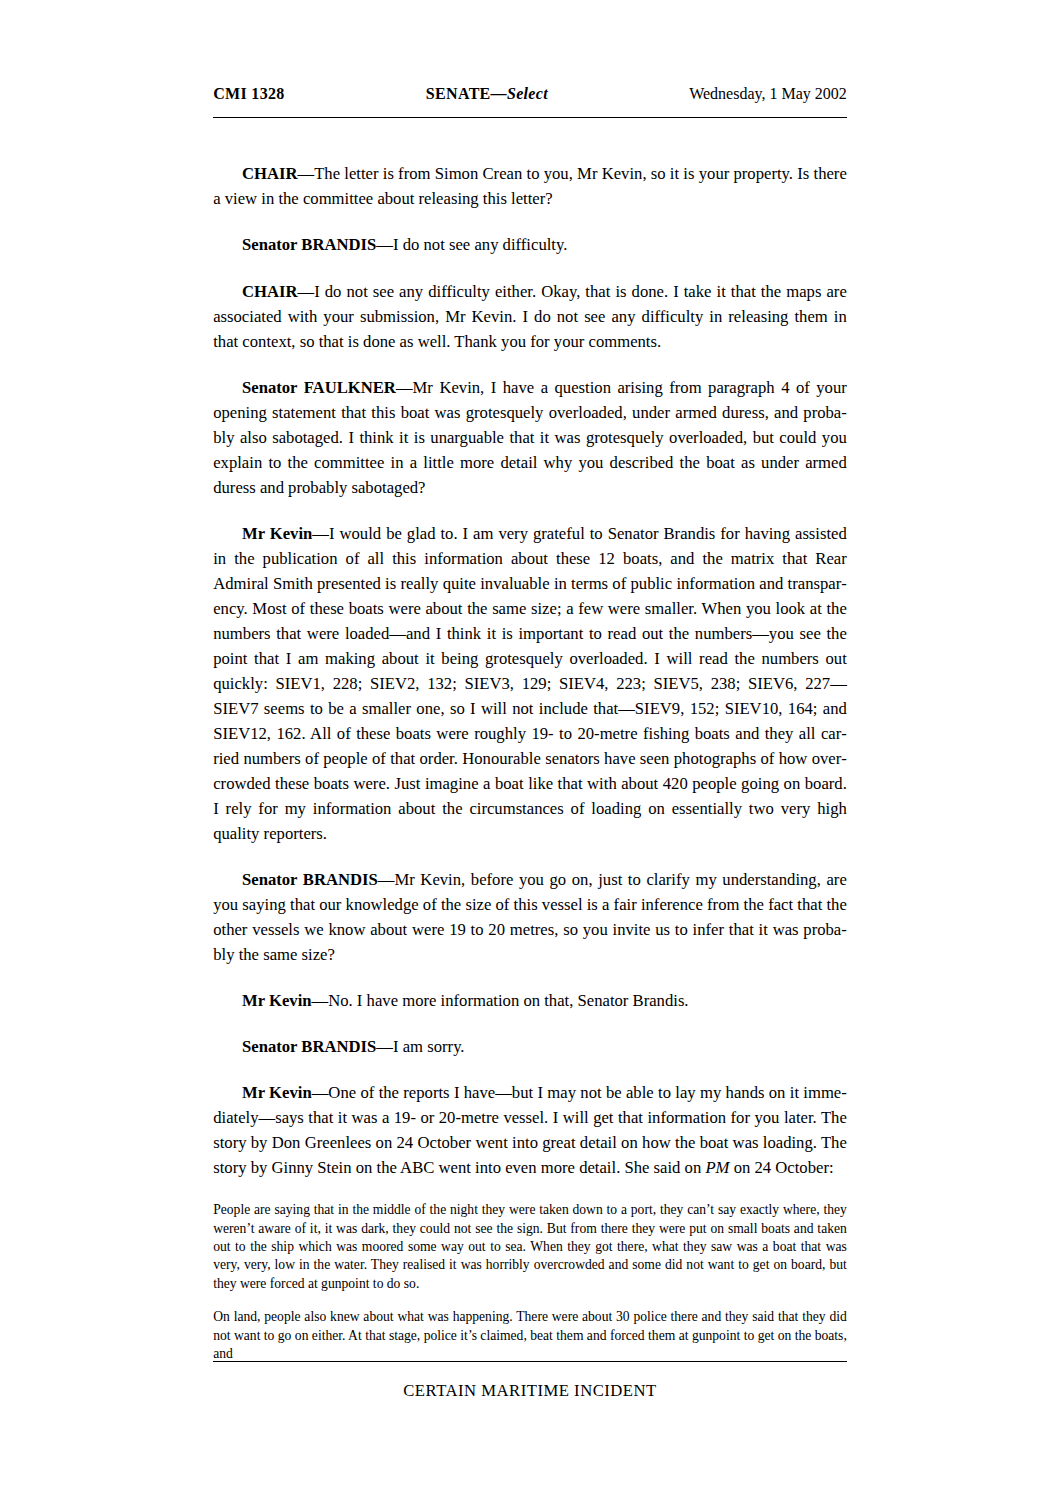CMI 1328
SENATE—Select
Wednesday, 1 May 2002
CHAIR—The letter is from Simon Crean to you, Mr Kevin, so it is your property. Is there a view in the committee about releasing this letter?
Senator BRANDIS—I do not see any difficulty.
CHAIR—I do not see any difficulty either. Okay, that is done. I take it that the maps are associated with your submission, Mr Kevin. I do not see any difficulty in releasing them in that context, so that is done as well. Thank you for your comments.
Senator FAULKNER—Mr Kevin, I have a question arising from paragraph 4 of your opening statement that this boat was grotesquely overloaded, under armed duress, and probably also sabotaged. I think it is unarguable that it was grotesquely overloaded, but could you explain to the committee in a little more detail why you described the boat as under armed duress and probably sabotaged?
Mr Kevin—I would be glad to. I am very grateful to Senator Brandis for having assisted in the publication of all this information about these 12 boats, and the matrix that Rear Admiral Smith presented is really quite invaluable in terms of public information and transparency. Most of these boats were about the same size; a few were smaller. When you look at the numbers that were loaded—and I think it is important to read out the numbers—you see the point that I am making about it being grotesquely overloaded. I will read the numbers out quickly: SIEV1, 228; SIEV2, 132; SIEV3, 129; SIEV4, 223; SIEV5, 238; SIEV6, 227—SIEV7 seems to be a smaller one, so I will not include that—SIEV9, 152; SIEV10, 164; and SIEV12, 162. All of these boats were roughly 19- to 20-metre fishing boats and they all carried numbers of people of that order. Honourable senators have seen photographs of how overcrowded these boats were. Just imagine a boat like that with about 420 people going on board. I rely for my information about the circumstances of loading on essentially two very high quality reporters.
Senator BRANDIS—Mr Kevin, before you go on, just to clarify my understanding, are you saying that our knowledge of the size of this vessel is a fair inference from the fact that the other vessels we know about were 19 to 20 metres, so you invite us to infer that it was probably the same size?
Mr Kevin—No. I have more information on that, Senator Brandis.
Senator BRANDIS—I am sorry.
Mr Kevin—One of the reports I have—but I may not be able to lay my hands on it immediately—says that it was a 19- or 20-metre vessel. I will get that information for you later. The story by Don Greenlees on 24 October went into great detail on how the boat was loading. The story by Ginny Stein on the ABC went into even more detail. She said on PM on 24 October:
People are saying that in the middle of the night they were taken down to a port, they can’t say exactly where, they weren’t aware of it, it was dark, they could not see the sign. But from there they were put on small boats and taken out to the ship which was moored some way out to sea. When they got there, what they saw was a boat that was very, very, low in the water. They realised it was horribly overcrowded and some did not want to get on board, but they were forced at gunpoint to do so.
On land, people also knew about what was happening. There were about 30 police there and they said that they did not want to go on either. At that stage, police it’s claimed, beat them and forced them at gunpoint to get on the boats, and
CERTAIN MARITIME INCIDENT